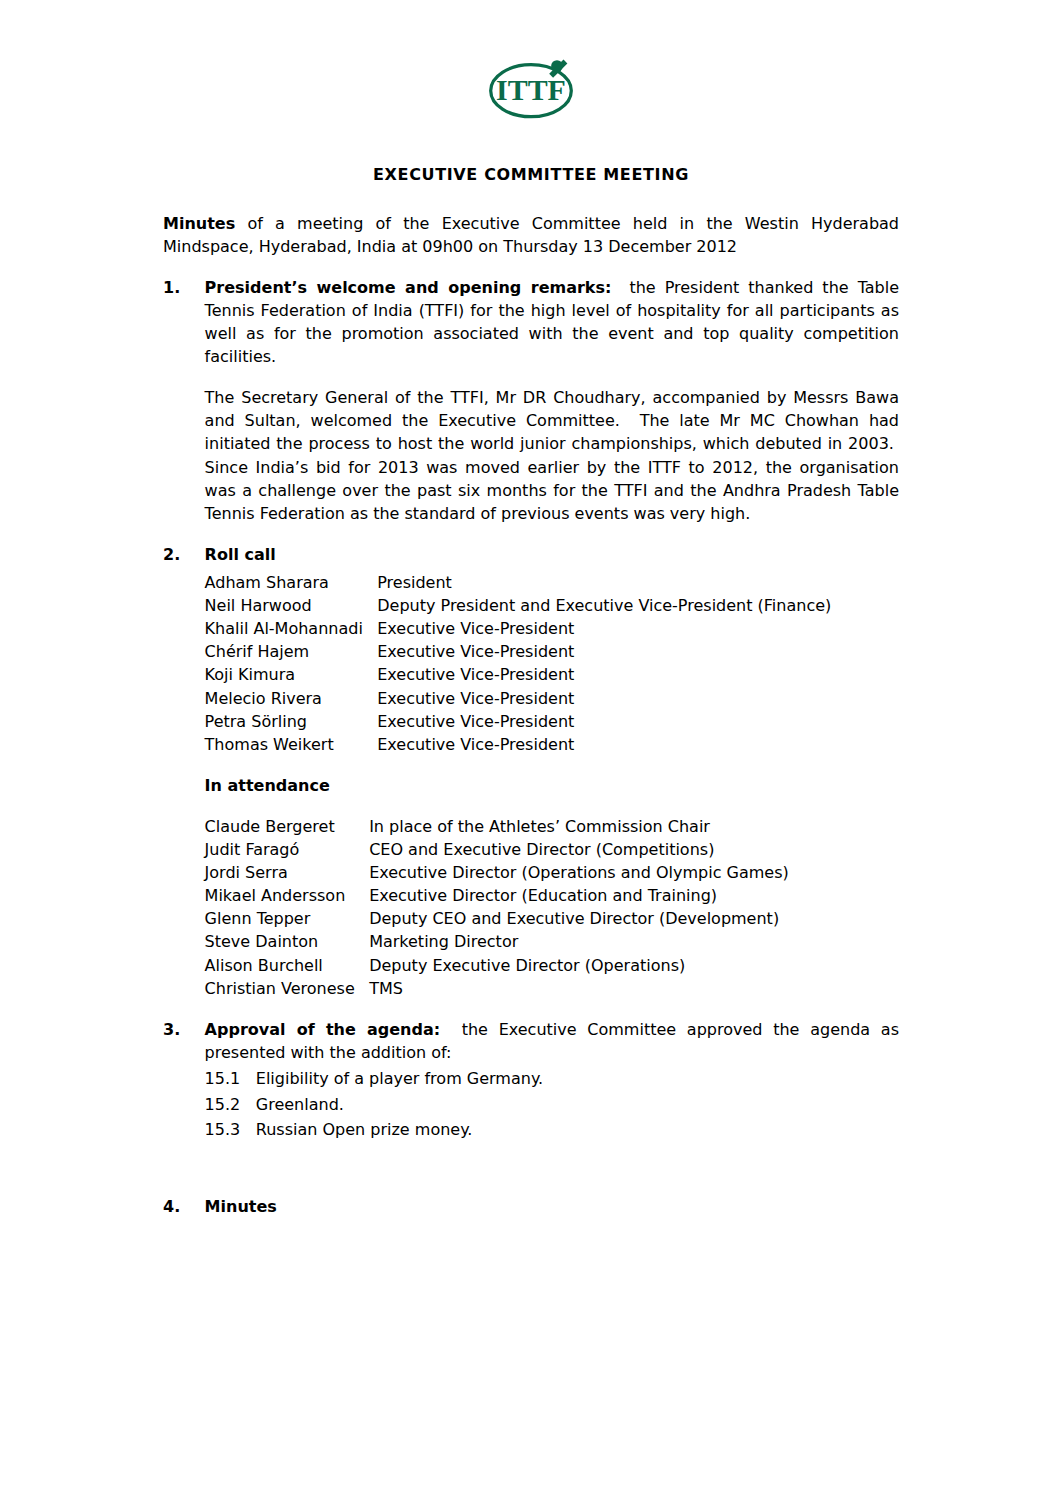ITTF
EXECUTIVE COMMITTEE MEETING
Minutes of a meeting of the Executive Committee held in the Westin Hyderabad Mindspace, Hyderabad, India at 09h00 on Thursday 13 December 2012
1.
President’s welcome and opening remarks: the President thanked the Table Tennis Federation of India (TTFI) for the high level of hospitality for all participants as well as for the promotion associated with the event and top quality competition facilities.
The Secretary General of the TTFI, Mr DR Choudhary, accompanied by Messrs Bawa and Sultan, welcomed the Executive Committee. The late Mr MC Chowhan had initiated the process to host the world junior championships, which debuted in 2003. Since India’s bid for 2013 was moved earlier by the ITTF to 2012, the organisation was a challenge over the past six months for the TTFI and the Andhra Pradesh Table Tennis Federation as the standard of previous events was very high.
2.
Roll call
| Adham Sharara | President |
| Neil Harwood | Deputy President and Executive Vice-President (Finance) |
| Khalil Al-Mohannadi | Executive Vice-President |
| Chérif Hajem | Executive Vice-President |
| Koji Kimura | Executive Vice-President |
| Melecio Rivera | Executive Vice-President |
| Petra Sörling | Executive Vice-President |
| Thomas Weikert | Executive Vice-President |
In attendance
| Claude Bergeret | In place of the Athletes’ Commission Chair |
| Judit Faragó | CEO and Executive Director (Competitions) |
| Jordi Serra | Executive Director (Operations and Olympic Games) |
| Mikael Andersson | Executive Director (Education and Training) |
| Glenn Tepper | Deputy CEO and Executive Director (Development) |
| Steve Dainton | Marketing Director |
| Alison Burchell | Deputy Executive Director (Operations) |
| Christian Veronese | TMS |
3.
Approval of the agenda: the Executive Committee approved the agenda as presented with the addition of:
15.1 Eligibility of a player from Germany.
15.2 Greenland.
15.3 Russian Open prize money.
4.
Minutes